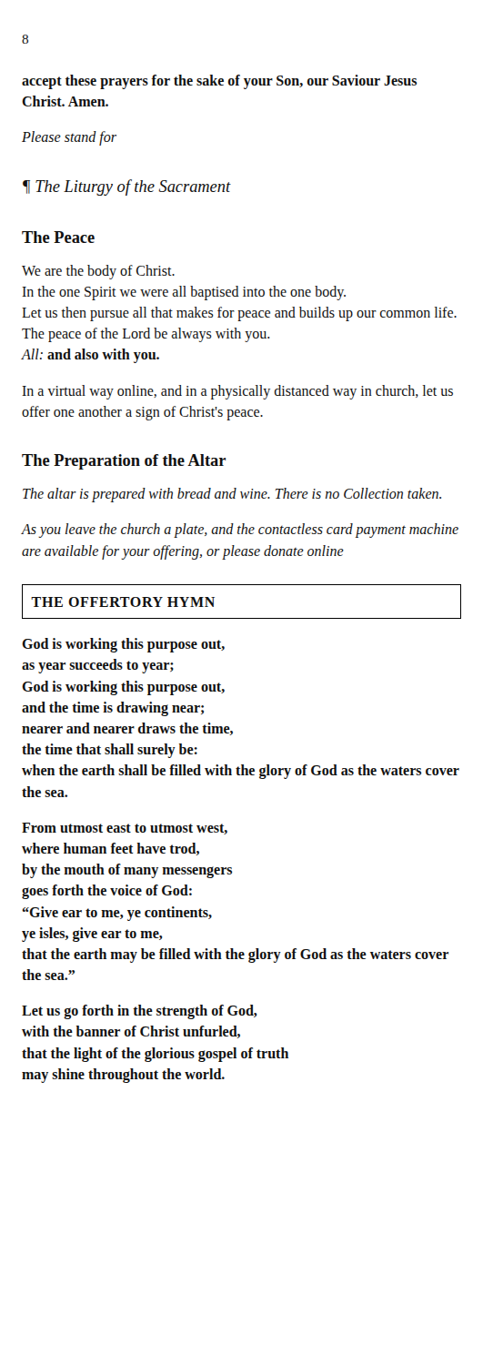8
accept these prayers for the sake of your Son, our Saviour Jesus Christ. Amen.
Please stand for
¶ The Liturgy of the Sacrament
The Peace
We are the body of Christ.
In the one Spirit we were all baptised into the one body.
Let us then pursue all that makes for peace and builds up our common life.
The peace of the Lord be always with you.
All: and also with you.
In a virtual way online, and in a physically distanced way in church, let us offer one another a sign of Christ's peace.
The Preparation of the Altar
The altar is prepared with bread and wine. There is no Collection taken.
As you leave the church a plate, and the contactless card payment machine are available for your offering, or please donate online
THE OFFERTORY HYMN
God is working this purpose out,
as year succeeds to year;
God is working this purpose out,
and the time is drawing near;
nearer and nearer draws the time,
the time that shall surely be:
when the earth shall be filled with the glory of God as the waters cover the sea.
From utmost east to utmost west,
where human feet have trod,
by the mouth of many messengers
goes forth the voice of God:
“Give ear to me, ye continents,
ye isles, give ear to me,
that the earth may be filled with the glory of God as the waters cover the sea.”
Let us go forth in the strength of God,
with the banner of Christ unfurled,
that the light of the glorious gospel of truth
may shine throughout the world.